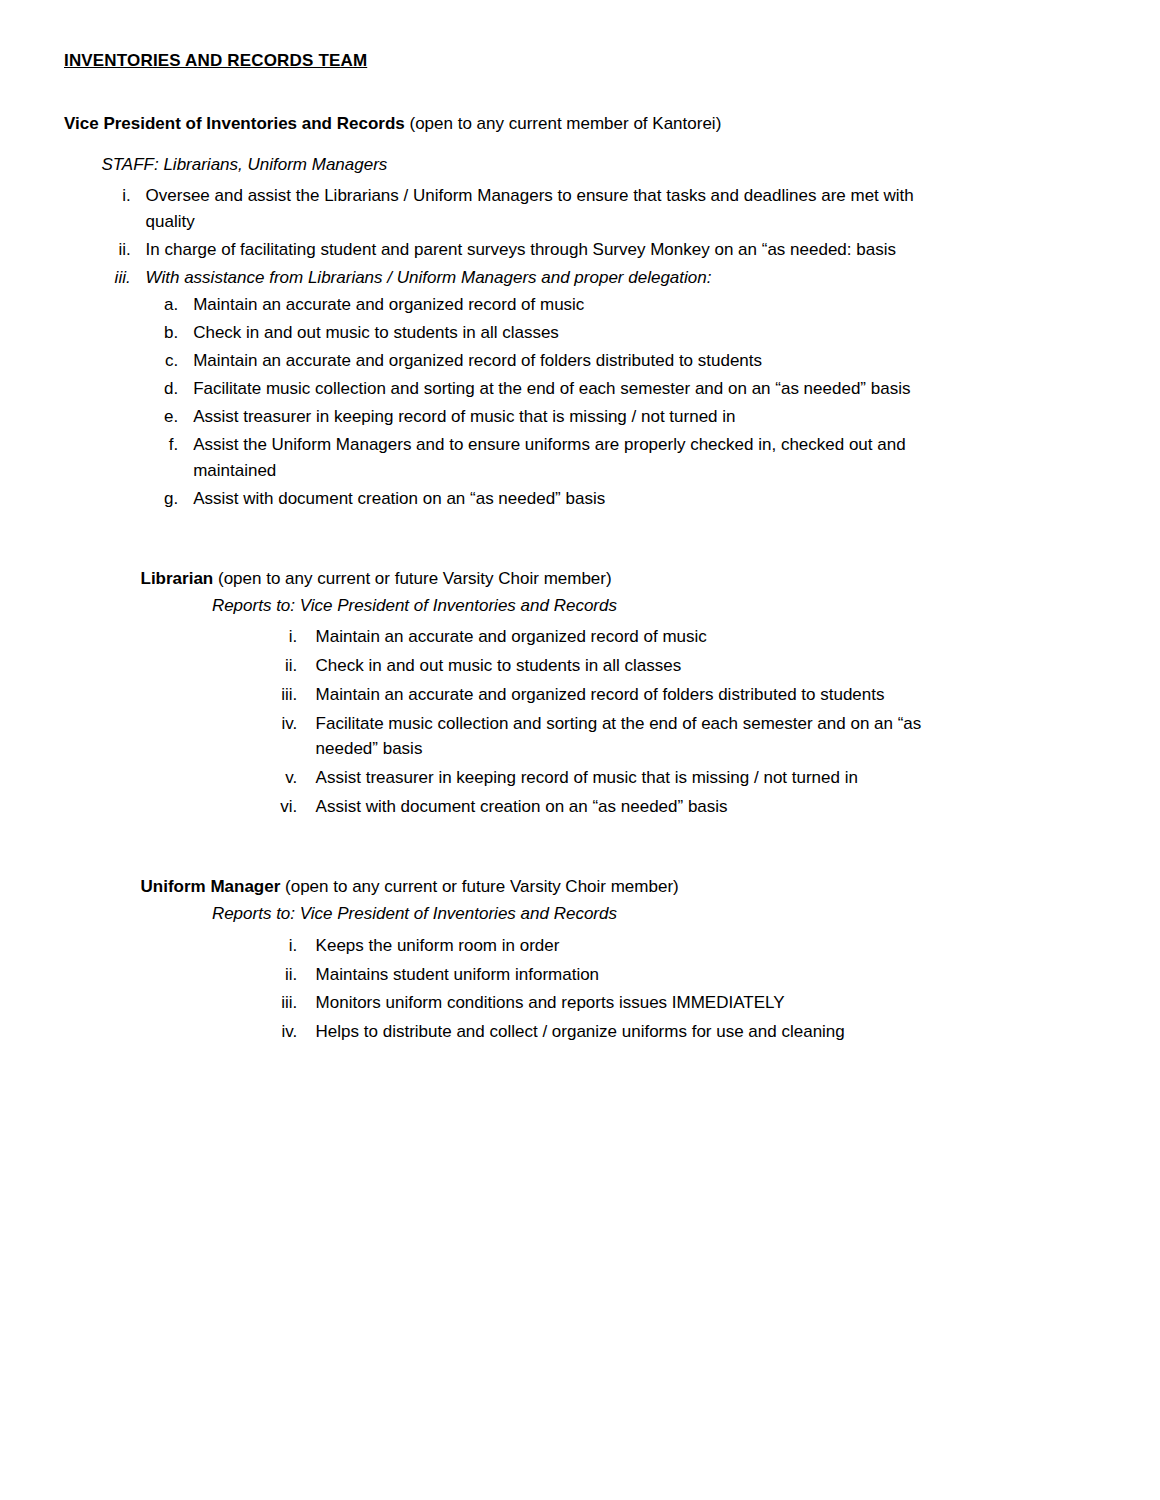Inventories and Records Team
Vice President of Inventories and Records (open to any current member of Kantorei)
STAFF: Librarians, Uniform Managers
Oversee and assist the Librarians / Uniform Managers to ensure that tasks and deadlines are met with quality
In charge of facilitating student and parent surveys through Survey Monkey on an “as needed: basis
With assistance from Librarians / Uniform Managers and proper delegation:
Maintain an accurate and organized record of music
Check in and out music to students in all classes
Maintain an accurate and organized record of folders distributed to students
Facilitate music collection and sorting at the end of each semester and on an “as needed” basis
Assist treasurer in keeping record of music that is missing / not turned in
Assist the Uniform Managers and to ensure uniforms are properly checked in, checked out and maintained
Assist with document creation on an “as needed” basis
Librarian (open to any current or future Varsity Choir member)
Reports to: Vice President of Inventories and Records
Maintain an accurate and organized record of music
Check in and out music to students in all classes
Maintain an accurate and organized record of folders distributed to students
Facilitate music collection and sorting at the end of each semester and on an “as needed” basis
Assist treasurer in keeping record of music that is missing / not turned in
Assist with document creation on an “as needed” basis
Uniform Manager (open to any current or future Varsity Choir member)
Reports to: Vice President of Inventories and Records
Keeps the uniform room in order
Maintains student uniform information
Monitors uniform conditions and reports issues IMMEDIATELY
Helps to distribute and collect / organize uniforms for use and cleaning